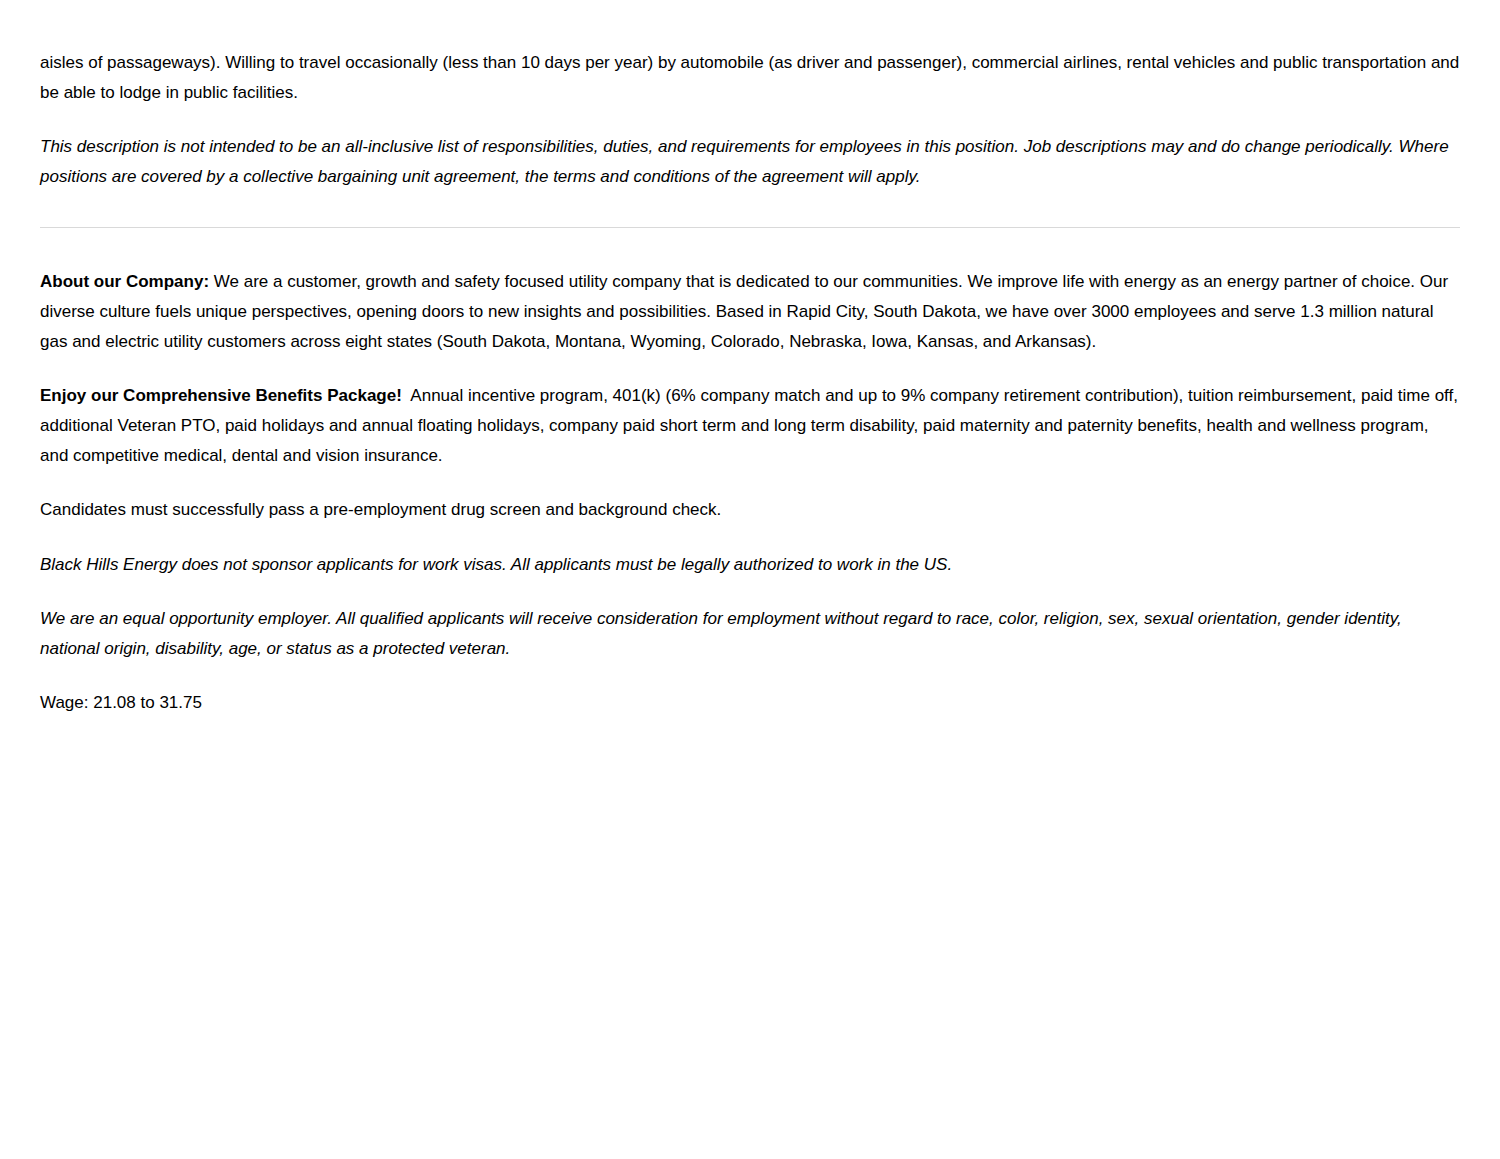aisles of passageways). Willing to travel occasionally (less than 10 days per year) by automobile (as driver and passenger), commercial airlines, rental vehicles and public transportation and be able to lodge in public facilities.
This description is not intended to be an all-inclusive list of responsibilities, duties, and requirements for employees in this position. Job descriptions may and do change periodically. Where positions are covered by a collective bargaining unit agreement, the terms and conditions of the agreement will apply.
About our Company: We are a customer, growth and safety focused utility company that is dedicated to our communities. We improve life with energy as an energy partner of choice. Our diverse culture fuels unique perspectives, opening doors to new insights and possibilities. Based in Rapid City, South Dakota, we have over 3000 employees and serve 1.3 million natural gas and electric utility customers across eight states (South Dakota, Montana, Wyoming, Colorado, Nebraska, Iowa, Kansas, and Arkansas).
Enjoy our Comprehensive Benefits Package! Annual incentive program, 401(k) (6% company match and up to 9% company retirement contribution), tuition reimbursement, paid time off, additional Veteran PTO, paid holidays and annual floating holidays, company paid short term and long term disability, paid maternity and paternity benefits, health and wellness program, and competitive medical, dental and vision insurance.
Candidates must successfully pass a pre-employment drug screen and background check.
Black Hills Energy does not sponsor applicants for work visas. All applicants must be legally authorized to work in the US.
We are an equal opportunity employer. All qualified applicants will receive consideration for employment without regard to race, color, religion, sex, sexual orientation, gender identity, national origin, disability, age, or status as a protected veteran.
Wage: 21.08 to 31.75